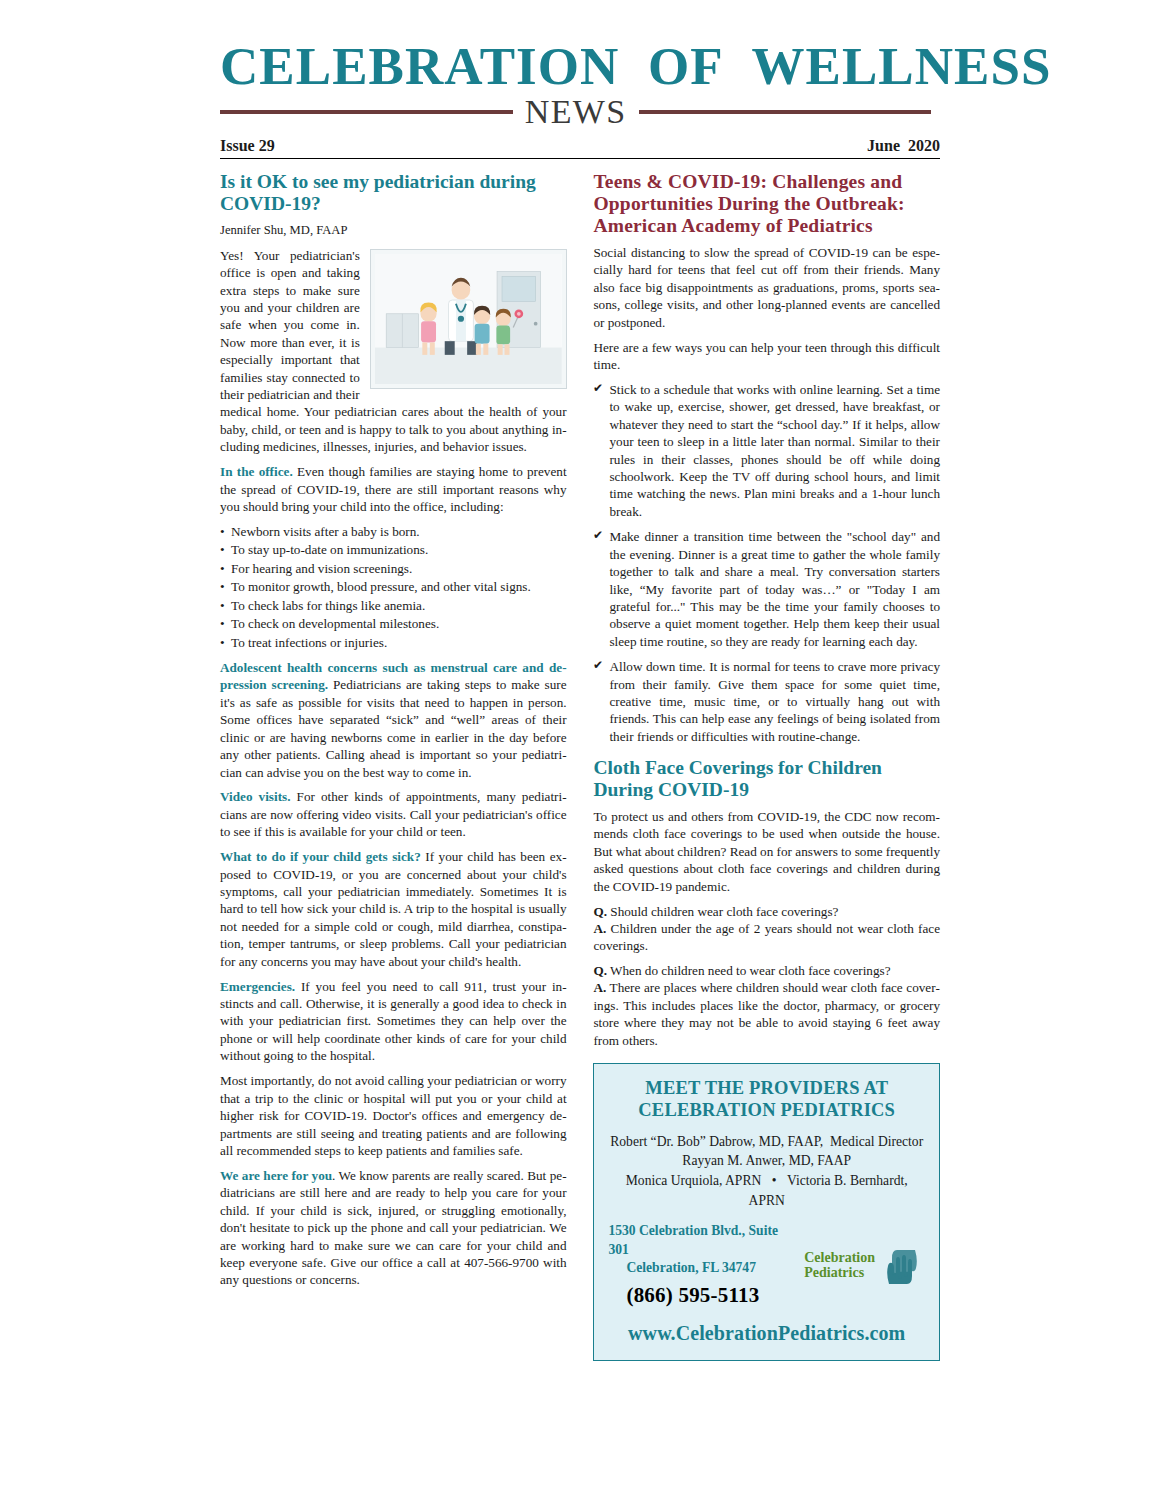CELEBRATION OF WELLNESS
NEWS
Issue 29 June 2020
Is it OK to see my pediatrician during COVID-19?
Jennifer Shu, MD, FAAP
Yes! Your pediatrician's office is open and taking extra steps to make sure you and your children are safe when you come in. Now more than ever, it is especially important that families stay connected to their pediatrician and their medical home. Your pediatrician cares about the health of your baby, child, or teen and is happy to talk to you about anything including medicines, illnesses, injuries, and behavior issues.
In the office. Even though families are staying home to prevent the spread of COVID-19, there are still important reasons why you should bring your child into the office, including:
Newborn visits after a baby is born.
To stay up-to-date on immunizations.
For hearing and vision screenings.
To monitor growth, blood pressure, and other vital signs.
To check labs for things like anemia.
To check on developmental milestones.
To treat infections or injuries.
Adolescent health concerns such as menstrual care and depression screening. Pediatricians are taking steps to make sure it's as safe as possible for visits that need to happen in person. Some offices have separated “sick” and “well” areas of their clinic or are having newborns come in earlier in the day before any other patients. Calling ahead is important so your pediatrician can advise you on the best way to come in.
Video visits. For other kinds of appointments, many pediatricians are now offering video visits. Call your pediatrician's office to see if this is available for your child or teen.
What to do if your child gets sick? If your child has been exposed to COVID-19, or you are concerned about your child's symptoms, call your pediatrician immediately. Sometimes It is hard to tell how sick your child is. A trip to the hospital is usually not needed for a simple cold or cough, mild diarrhea, constipation, temper tantrums, or sleep problems. Call your pediatrician for any concerns you may have about your child's health.
Emergencies. If you feel you need to call 911, trust your instincts and call. Otherwise, it is generally a good idea to check in with your pediatrician first. Sometimes they can help over the phone or will help coordinate other kinds of care for your child without going to the hospital.
Most importantly, do not avoid calling your pediatrician or worry that a trip to the clinic or hospital will put you or your child at higher risk for COVID-19. Doctor's offices and emergency departments are still seeing and treating patients and are following all recommended steps to keep patients and families safe.
We are here for you. We know parents are really scared. But pediatricians are still here and are ready to help you care for your child. If your child is sick, injured, or struggling emotionally, don't hesitate to pick up the phone and call your pediatrician. We are working hard to make sure we can care for your child and keep everyone safe. Give our office a call at 407-566-9700 with any questions or concerns.
Teens & COVID-19: Challenges and Opportunities During the Outbreak: American Academy of Pediatrics
Social distancing to slow the spread of COVID-19 can be especially hard for teens that feel cut off from their friends. Many also face big disappointments as graduations, proms, sports seasons, college visits, and other long-planned events are cancelled or postponed.
Here are a few ways you can help your teen through this difficult time.
Stick to a schedule that works with online learning. Set a time to wake up, exercise, shower, get dressed, have breakfast, or whatever they need to start the “school day.” If it helps, allow your teen to sleep in a little later than normal. Similar to their rules in their classes, phones should be off while doing schoolwork. Keep the TV off during school hours, and limit time watching the news. Plan mini breaks and a 1-hour lunch break.
Make dinner a transition time between the "school day" and the evening. Dinner is a great time to gather the whole family together to talk and share a meal. Try conversation starters like, “My favorite part of today was…” or "Today I am grateful for..." This may be the time your family chooses to observe a quiet moment together. Help them keep their usual sleep time routine, so they are ready for learning each day.
Allow down time. It is normal for teens to crave more privacy from their family. Give them space for some quiet time, creative time, music time, or to virtually hang out with friends. This can help ease any feelings of being isolated from their friends or difficulties with routine-change.
Cloth Face Coverings for Children During COVID-19
To protect us and others from COVID-19, the CDC now recommends cloth face coverings to be used when outside the house. But what about children? Read on for answers to some frequently asked questions about cloth face coverings and children during the COVID-19 pandemic.
Q. Should children wear cloth face coverings?
A. Children under the age of 2 years should not wear cloth face coverings.
Q. When do children need to wear cloth face coverings?
A. There are places where children should wear cloth face coverings. This includes places like the doctor, pharmacy, or grocery store where they may not be able to avoid staying 6 feet away from others.
MEET THE PROVIDERS AT
CELEBRATION PEDIATRICS
Robert “Dr. Bob” Dabrow, MD, FAAP, Medical Director
Rayyan M. Anwer, MD, FAAP
Monica Urquiola, APRN • Victoria B. Bernhardt, APRN
1530 Celebration Blvd., Suite 301 Celebration, FL 34747
(866) 595-5113
Celebration
Pediatrics
www.CelebrationPediatrics.com